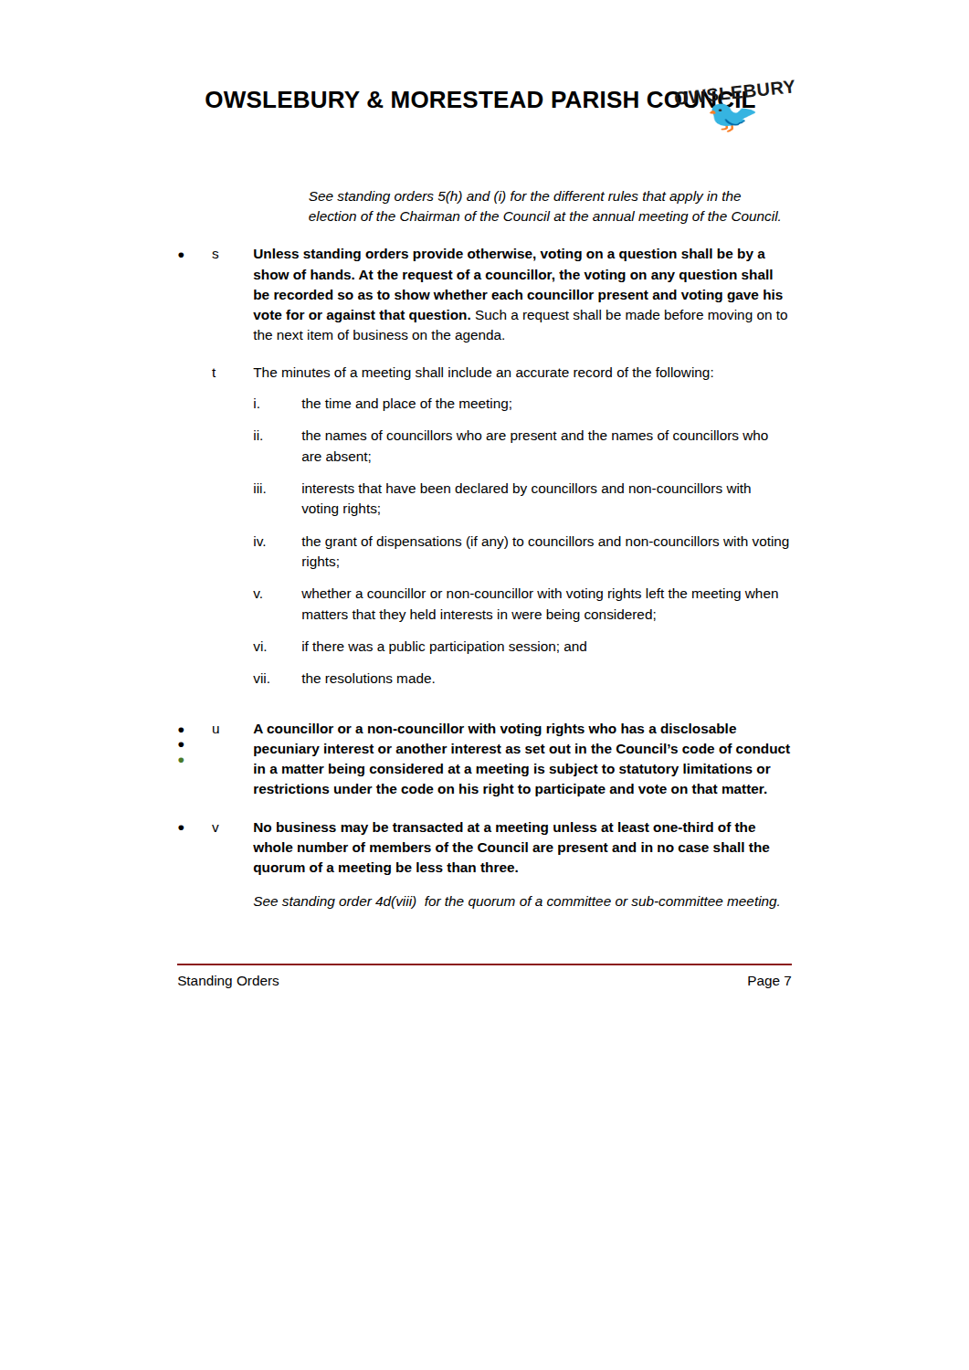OWSLEBURY 🐦
OWSLEBURY & MORESTEAD PARISH COUNCIL
See standing orders 5(h) and (i) for the different rules that apply in the election of the Chairman of the Council at the annual meeting of the Council.
●
s
Unless standing orders provide otherwise, voting on a question shall be by a show of hands. At the request of a councillor, the voting on any question shall be recorded so as to show whether each councillor present and voting gave his vote for or against that question. Such a request shall be made before moving on to the next item of business on the agenda.
t
The minutes of a meeting shall include an accurate record of the following:
i. the time and place of the meeting;
ii. the names of councillors who are present and the names of councillors who are absent;
iii. interests that have been declared by councillors and non-councillors with voting rights;
iv. the grant of dispensations (if any) to councillors and non-councillors with voting rights;
v. whether a councillor or non-councillor with voting rights left the meeting when matters that they held interests in were being considered;
vi. if there was a public participation session; and
vii. the resolutions made.
● ● ●
u
A councillor or a non-councillor with voting rights who has a disclosable pecuniary interest or another interest as set out in the Council’s code of conduct in a matter being considered at a meeting is subject to statutory limitations or restrictions under the code on his right to participate and vote on that matter.
●
v
No business may be transacted at a meeting unless at least one-third of the whole number of members of the Council are present and in no case shall the quorum of a meeting be less than three.
See standing order 4d(viii) for the quorum of a committee or sub-committee meeting.
Standing Orders Page 7